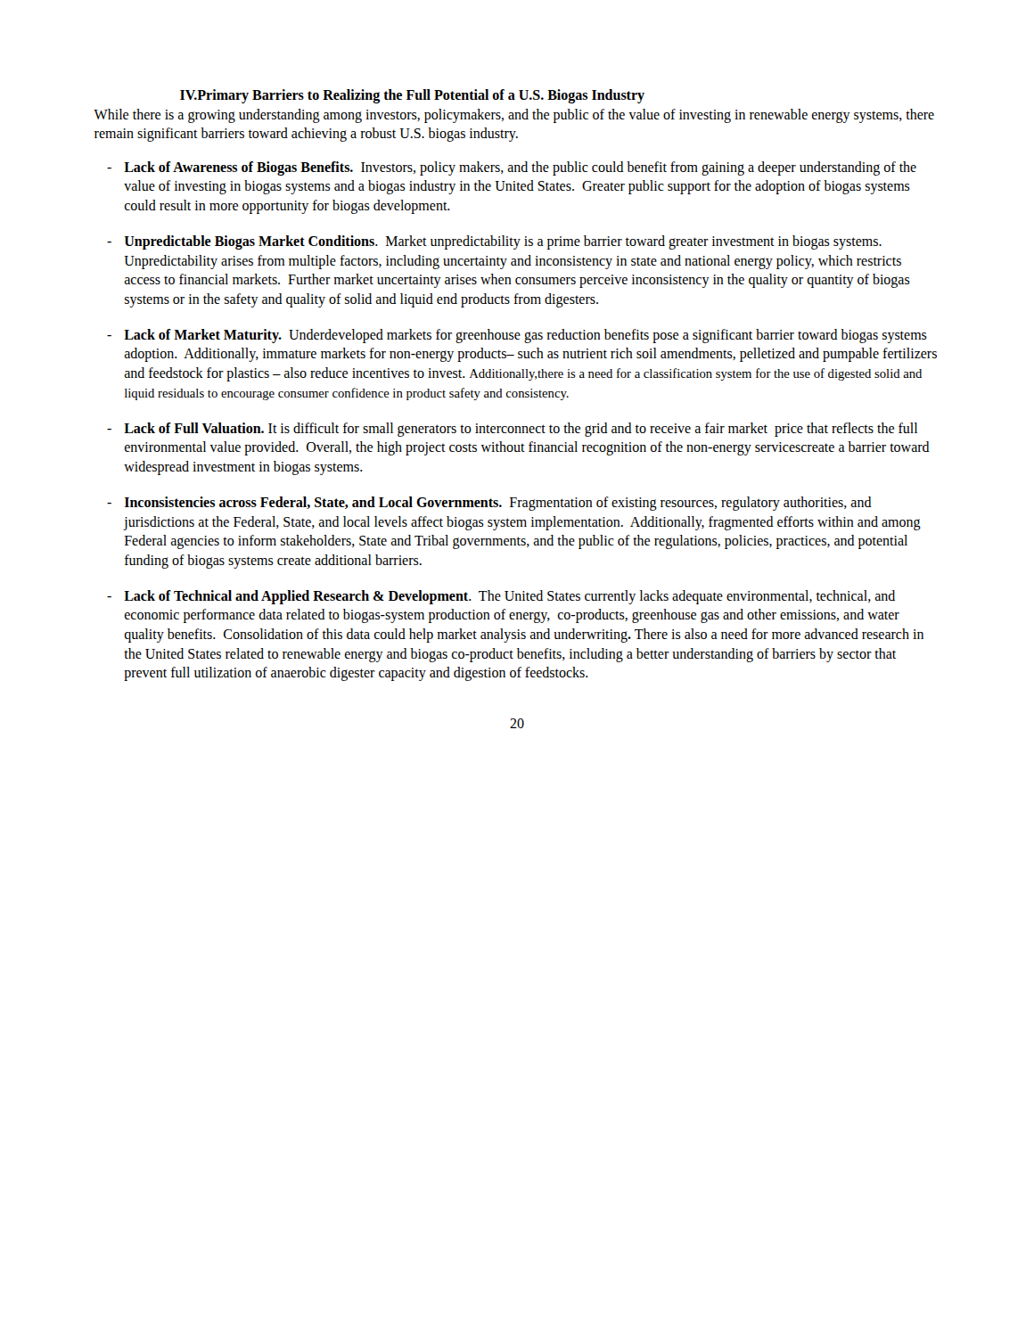IV. Primary Barriers to Realizing the Full Potential of a U.S. Biogas Industry
While there is a growing understanding among investors, policymakers, and the public of the value of investing in renewable energy systems, there remain significant barriers toward achieving a robust U.S. biogas industry.
Lack of Awareness of Biogas Benefits. Investors, policy makers, and the public could benefit from gaining a deeper understanding of the value of investing in biogas systems and a biogas industry in the United States. Greater public support for the adoption of biogas systems could result in more opportunity for biogas development.
Unpredictable Biogas Market Conditions. Market unpredictability is a prime barrier toward greater investment in biogas systems. Unpredictability arises from multiple factors, including uncertainty and inconsistency in state and national energy policy, which restricts access to financial markets. Further market uncertainty arises when consumers perceive inconsistency in the quality or quantity of biogas systems or in the safety and quality of solid and liquid end products from digesters.
Lack of Market Maturity. Underdeveloped markets for greenhouse gas reduction benefits pose a significant barrier toward biogas systems adoption. Additionally, immature markets for non-energy products– such as nutrient rich soil amendments, pelletized and pumpable fertilizers and feedstock for plastics – also reduce incentives to invest. Additionally,there is a need for a classification system for the use of digested solid and liquid residuals to encourage consumer confidence in product safety and consistency.
Lack of Full Valuation. It is difficult for small generators to interconnect to the grid and to receive a fair market price that reflects the full environmental value provided. Overall, the high project costs without financial recognition of the non-energy servicescreate a barrier toward widespread investment in biogas systems.
Inconsistencies across Federal, State, and Local Governments. Fragmentation of existing resources, regulatory authorities, and jurisdictions at the Federal, State, and local levels affect biogas system implementation. Additionally, fragmented efforts within and among Federal agencies to inform stakeholders, State and Tribal governments, and the public of the regulations, policies, practices, and potential funding of biogas systems create additional barriers.
Lack of Technical and Applied Research & Development. The United States currently lacks adequate environmental, technical, and economic performance data related to biogas-system production of energy, co-products, greenhouse gas and other emissions, and water quality benefits. Consolidation of this data could help market analysis and underwriting. There is also a need for more advanced research in the United States related to renewable energy and biogas co-product benefits, including a better understanding of barriers by sector that prevent full utilization of anaerobic digester capacity and digestion of feedstocks.
20